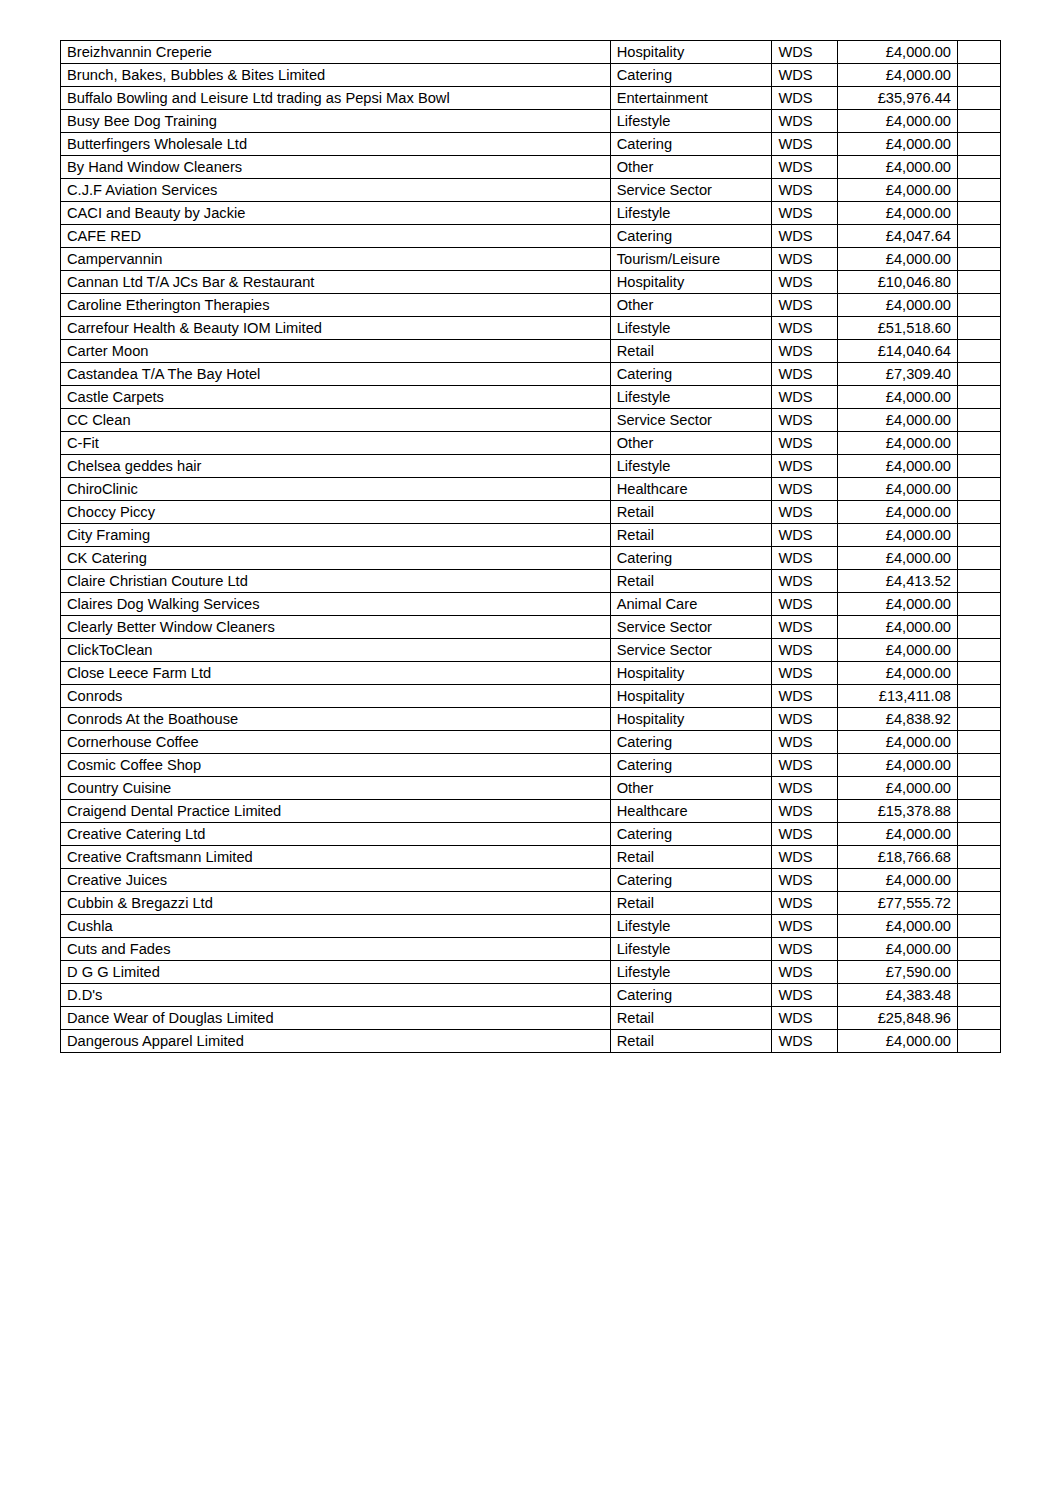| Breizhvannin Creperie | Hospitality | WDS | £4,000.00 | |
| Brunch, Bakes, Bubbles & Bites Limited | Catering | WDS | £4,000.00 | |
| Buffalo Bowling and Leisure Ltd trading as Pepsi Max Bowl | Entertainment | WDS | £35,976.44 | |
| Busy Bee Dog Training | Lifestyle | WDS | £4,000.00 | |
| Butterfingers Wholesale Ltd | Catering | WDS | £4,000.00 | |
| By Hand Window Cleaners | Other | WDS | £4,000.00 | |
| C.J.F Aviation Services | Service Sector | WDS | £4,000.00 | |
| CACI and Beauty by Jackie | Lifestyle | WDS | £4,000.00 | |
| CAFE RED | Catering | WDS | £4,047.64 | |
| Campervannin | Tourism/Leisure | WDS | £4,000.00 | |
| Cannan Ltd T/A JCs Bar & Restaurant | Hospitality | WDS | £10,046.80 | |
| Caroline Etherington Therapies | Other | WDS | £4,000.00 | |
| Carrefour Health & Beauty IOM Limited | Lifestyle | WDS | £51,518.60 | |
| Carter Moon | Retail | WDS | £14,040.64 | |
| Castandea T/A The Bay Hotel | Catering | WDS | £7,309.40 | |
| Castle Carpets | Lifestyle | WDS | £4,000.00 | |
| CC Clean | Service Sector | WDS | £4,000.00 | |
| C-Fit | Other | WDS | £4,000.00 | |
| Chelsea geddes hair | Lifestyle | WDS | £4,000.00 | |
| ChiroClinic | Healthcare | WDS | £4,000.00 | |
| Choccy Piccy | Retail | WDS | £4,000.00 | |
| City Framing | Retail | WDS | £4,000.00 | |
| CK Catering | Catering | WDS | £4,000.00 | |
| Claire Christian Couture Ltd | Retail | WDS | £4,413.52 | |
| Claires Dog Walking Services | Animal Care | WDS | £4,000.00 | |
| Clearly Better Window Cleaners | Service Sector | WDS | £4,000.00 | |
| ClickToClean | Service Sector | WDS | £4,000.00 | |
| Close Leece Farm Ltd | Hospitality | WDS | £4,000.00 | |
| Conrods | Hospitality | WDS | £13,411.08 | |
| Conrods At the Boathouse | Hospitality | WDS | £4,838.92 | |
| Cornerhouse Coffee | Catering | WDS | £4,000.00 | |
| Cosmic Coffee Shop | Catering | WDS | £4,000.00 | |
| Country Cuisine | Other | WDS | £4,000.00 | |
| Craigend Dental Practice Limited | Healthcare | WDS | £15,378.88 | |
| Creative Catering Ltd | Catering | WDS | £4,000.00 | |
| Creative Craftsmann Limited | Retail | WDS | £18,766.68 | |
| Creative Juices | Catering | WDS | £4,000.00 | |
| Cubbin & Bregazzi Ltd | Retail | WDS | £77,555.72 | |
| Cushla | Lifestyle | WDS | £4,000.00 | |
| Cuts and Fades | Lifestyle | WDS | £4,000.00 | |
| D G G Limited | Lifestyle | WDS | £7,590.00 | |
| D.D's | Catering | WDS | £4,383.48 | |
| Dance Wear of Douglas Limited | Retail | WDS | £25,848.96 | |
| Dangerous Apparel Limited | Retail | WDS | £4,000.00 | |